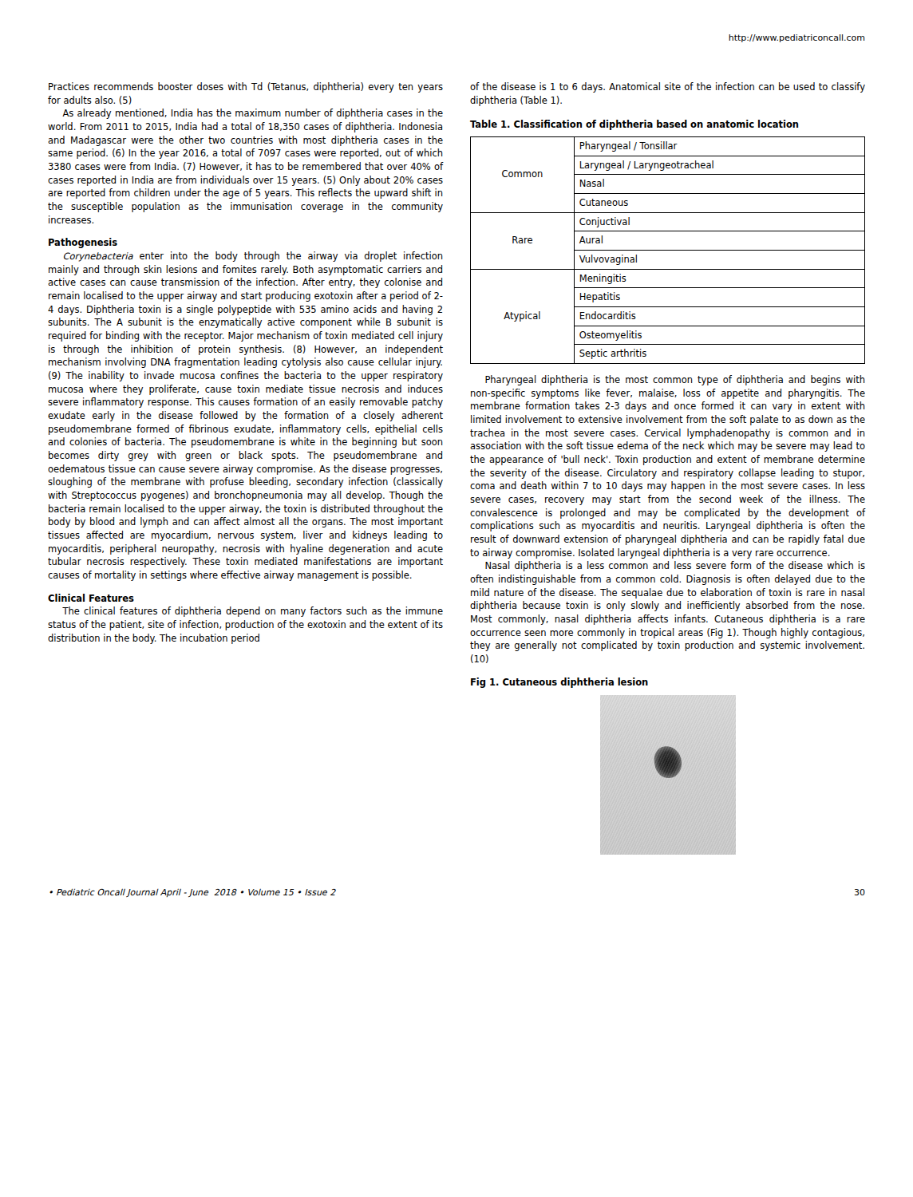http://www.pediatriconcall.com
Practices recommends booster doses with Td (Tetanus, diphtheria) every ten years for adults also. (5)
As already mentioned, India has the maximum number of diphtheria cases in the world. From 2011 to 2015, India had a total of 18,350 cases of diphtheria. Indonesia and Madagascar were the other two countries with most diphtheria cases in the same period. (6) In the year 2016, a total of 7097 cases were reported, out of which 3380 cases were from India. (7) However, it has to be remembered that over 40% of cases reported in India are from individuals over 15 years. (5) Only about 20% cases are reported from children under the age of 5 years. This reflects the upward shift in the susceptible population as the immunisation coverage in the community increases.
Pathogenesis
Corynebacteria enter into the body through the airway via droplet infection mainly and through skin lesions and fomites rarely. Both asymptomatic carriers and active cases can cause transmission of the infection. After entry, they colonise and remain localised to the upper airway and start producing exotoxin after a period of 2-4 days. Diphtheria toxin is a single polypeptide with 535 amino acids and having 2 subunits. The A subunit is the enzymatically active component while B subunit is required for binding with the receptor. Major mechanism of toxin mediated cell injury is through the inhibition of protein synthesis. (8) However, an independent mechanism involving DNA fragmentation leading cytolysis also cause cellular injury. (9) The inability to invade mucosa confines the bacteria to the upper respiratory mucosa where they proliferate, cause toxin mediate tissue necrosis and induces severe inflammatory response. This causes formation of an easily removable patchy exudate early in the disease followed by the formation of a closely adherent pseudomembrane formed of fibrinous exudate, inflammatory cells, epithelial cells and colonies of bacteria. The pseudomembrane is white in the beginning but soon becomes dirty grey with green or black spots. The pseudomembrane and oedematous tissue can cause severe airway compromise. As the disease progresses, sloughing of the membrane with profuse bleeding, secondary infection (classically with Streptococcus pyogenes) and bronchopneumonia may all develop. Though the bacteria remain localised to the upper airway, the toxin is distributed throughout the body by blood and lymph and can affect almost all the organs. The most important tissues affected are myocardium, nervous system, liver and kidneys leading to myocarditis, peripheral neuropathy, necrosis with hyaline degeneration and acute tubular necrosis respectively. These toxin mediated manifestations are important causes of mortality in settings where effective airway management is possible.
Clinical Features
The clinical features of diphtheria depend on many factors such as the immune status of the patient, site of infection, production of the exotoxin and the extent of its distribution in the body. The incubation period
of the disease is 1 to 6 days. Anatomical site of the infection can be used to classify diphtheria (Table 1).
Table 1. Classification of diphtheria based on anatomic location
| Common | Pharyngeal / Tonsillar |
| Laryngeal / Laryngeotracheal |
| Nasal |
| Cutaneous |
| Rare | Conjuctival |
| Aural |
| Vulvovaginal |
| Atypical | Meningitis |
| Hepatitis |
| Endocarditis |
| Osteomyelitis |
| Septic arthritis |
Pharyngeal diphtheria is the most common type of diphtheria and begins with non-specific symptoms like fever, malaise, loss of appetite and pharyngitis. The membrane formation takes 2-3 days and once formed it can vary in extent with limited involvement to extensive involvement from the soft palate to as down as the trachea in the most severe cases. Cervical lymphadenopathy is common and in association with the soft tissue edema of the neck which may be severe may lead to the appearance of 'bull neck'. Toxin production and extent of membrane determine the severity of the disease. Circulatory and respiratory collapse leading to stupor, coma and death within 7 to 10 days may happen in the most severe cases. In less severe cases, recovery may start from the second week of the illness. The convalescence is prolonged and may be complicated by the development of complications such as myocarditis and neuritis. Laryngeal diphtheria is often the result of downward extension of pharyngeal diphtheria and can be rapidly fatal due to airway compromise. Isolated laryngeal diphtheria is a very rare occurrence.
Nasal diphtheria is a less common and less severe form of the disease which is often indistinguishable from a common cold. Diagnosis is often delayed due to the mild nature of the disease. The sequalae due to elaboration of toxin is rare in nasal diphtheria because toxin is only slowly and inefficiently absorbed from the nose. Most commonly, nasal diphtheria affects infants. Cutaneous diphtheria is a rare occurrence seen more commonly in tropical areas (Fig 1). Though highly contagious, they are generally not complicated by toxin production and systemic involvement. (10)
Fig 1. Cutaneous diphtheria lesion
• Pediatric Oncall Journal April - June 2018 • Volume 15 • Issue 2
30